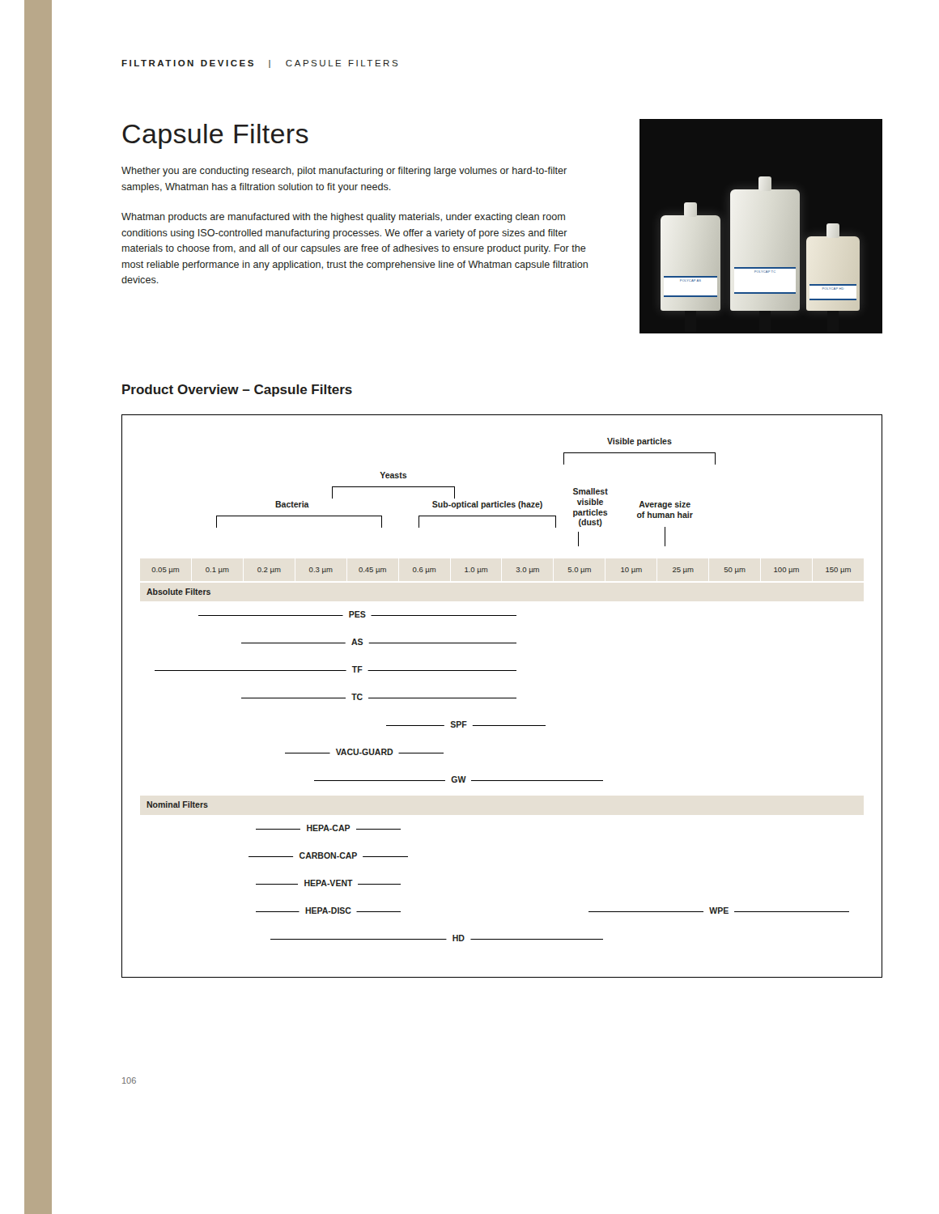FILTRATION DEVICES | CAPSULE FILTERS
Capsule Filters
Whether you are conducting research, pilot manufacturing or filtering large volumes or hard-to-filter samples, Whatman has a filtration solution to fit your needs.
Whatman products are manufactured with the highest quality materials, under exacting clean room conditions using ISO-controlled manufacturing processes. We offer a variety of pore sizes and filter materials to choose from, and all of our capsules are free of adhesives to ensure product purity. For the most reliable performance in any application, trust the comprehensive line of Whatman capsule filtration devices.
POLYCAP AS
POLYCAP TC
POLYCAP HD
Product Overview – Capsule Filters
Visible particles
Yeasts
Bacteria
Sub-optical particles (haze)
Smallest
visible
particles
(dust)
Average size
of human hair
0.05 µm
0.1 µm
0.2 µm
0.3 µm
0.45 µm
0.6 µm
1.0 µm
3.0 µm
5.0 µm
10 µm
25 µm
50 µm
100 µm
150 µm
Absolute Filters
PES
AS
TF
TC
SPF
VACU-GUARD
GW
Nominal Filters
HEPA-CAP
CARBON-CAP
HEPA-VENT
HEPA-DISC WPE
HD
106